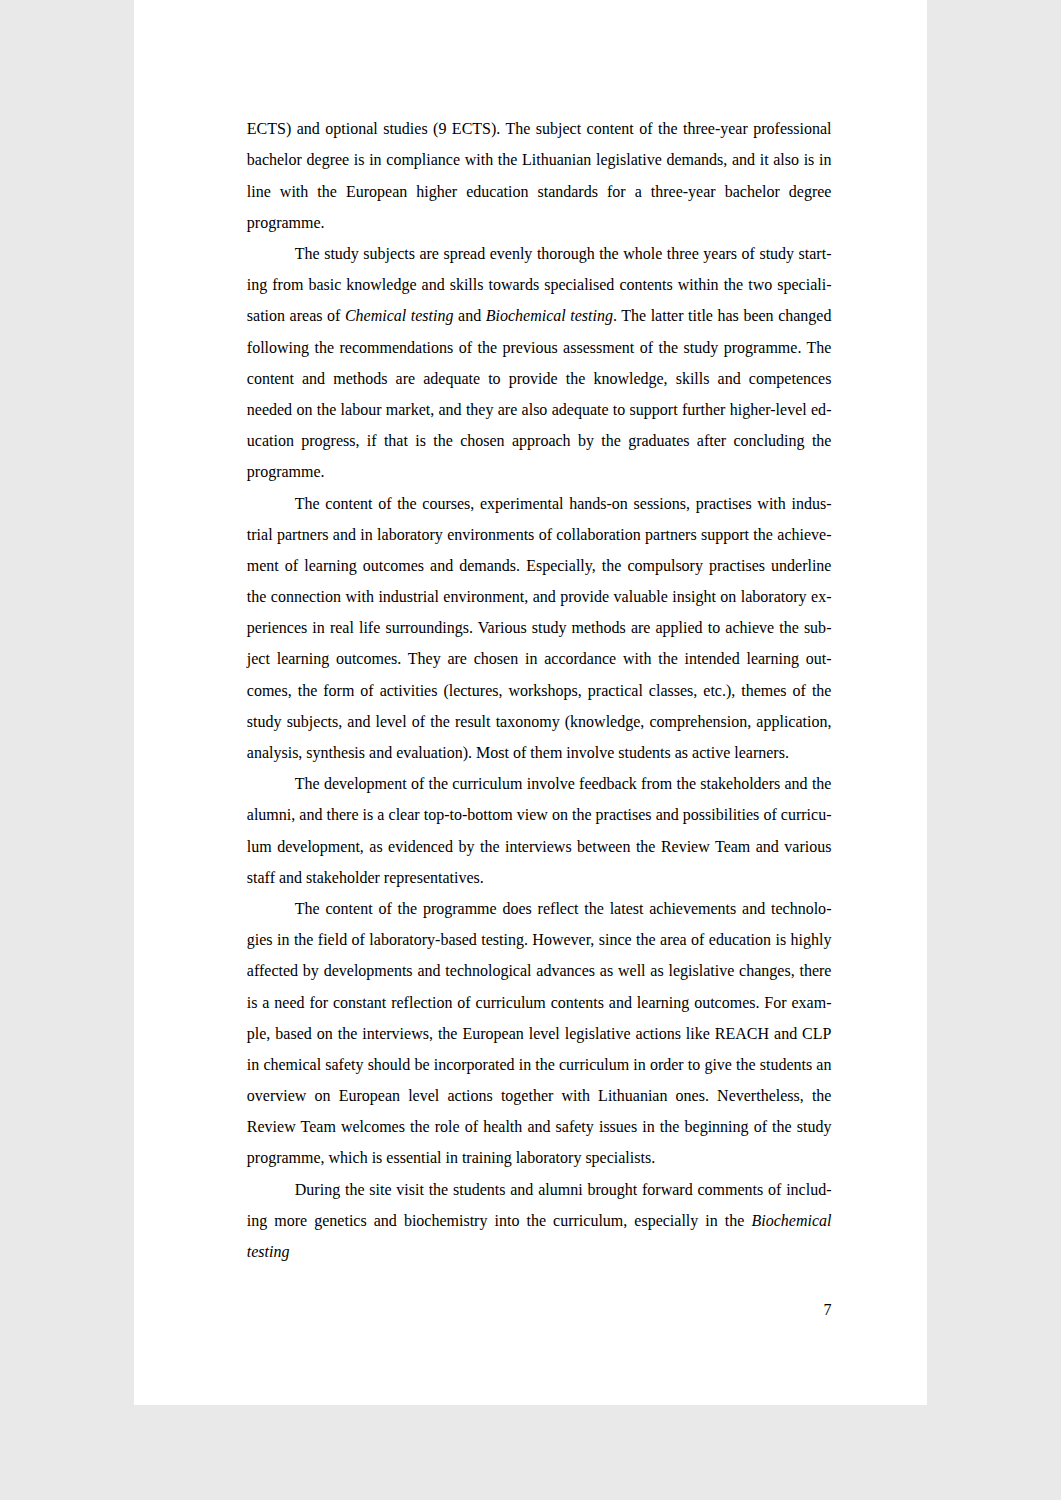ECTS) and optional studies (9 ECTS). The subject content of the three-year professional bachelor degree is in compliance with the Lithuanian legislative demands, and it also is in line with the European higher education standards for a three-year bachelor degree programme.
The study subjects are spread evenly thorough the whole three years of study starting from basic knowledge and skills towards specialised contents within the two specialisation areas of Chemical testing and Biochemical testing. The latter title has been changed following the recommendations of the previous assessment of the study programme. The content and methods are adequate to provide the knowledge, skills and competences needed on the labour market, and they are also adequate to support further higher-level education progress, if that is the chosen approach by the graduates after concluding the programme.
The content of the courses, experimental hands-on sessions, practises with industrial partners and in laboratory environments of collaboration partners support the achievement of learning outcomes and demands. Especially, the compulsory practises underline the connection with industrial environment, and provide valuable insight on laboratory experiences in real life surroundings. Various study methods are applied to achieve the subject learning outcomes. They are chosen in accordance with the intended learning outcomes, the form of activities (lectures, workshops, practical classes, etc.), themes of the study subjects, and level of the result taxonomy (knowledge, comprehension, application, analysis, synthesis and evaluation). Most of them involve students as active learners.
The development of the curriculum involve feedback from the stakeholders and the alumni, and there is a clear top-to-bottom view on the practises and possibilities of curriculum development, as evidenced by the interviews between the Review Team and various staff and stakeholder representatives.
The content of the programme does reflect the latest achievements and technologies in the field of laboratory-based testing. However, since the area of education is highly affected by developments and technological advances as well as legislative changes, there is a need for constant reflection of curriculum contents and learning outcomes. For example, based on the interviews, the European level legislative actions like REACH and CLP in chemical safety should be incorporated in the curriculum in order to give the students an overview on European level actions together with Lithuanian ones. Nevertheless, the Review Team welcomes the role of health and safety issues in the beginning of the study programme, which is essential in training laboratory specialists.
During the site visit the students and alumni brought forward comments of including more genetics and biochemistry into the curriculum, especially in the Biochemical testing
7